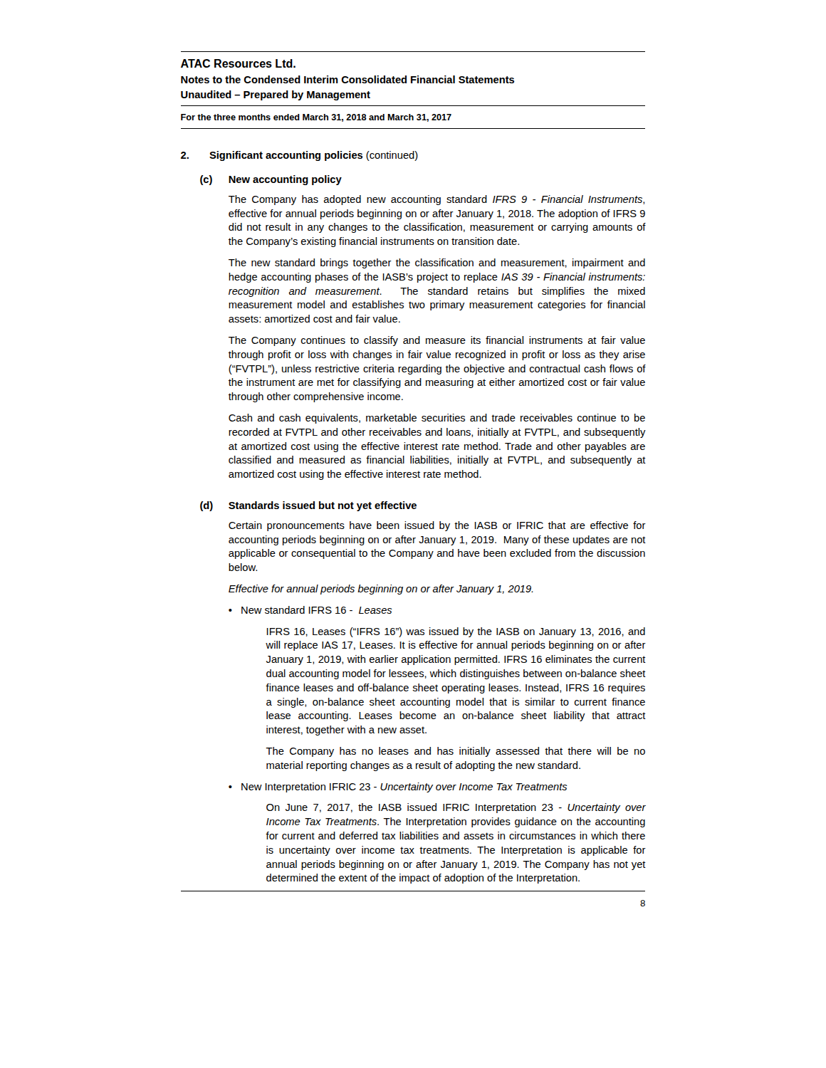ATAC Resources Ltd.
Notes to the Condensed Interim Consolidated Financial Statements
Unaudited – Prepared by Management
For the three months ended March 31, 2018 and March 31, 2017
2.
Significant accounting policies (continued)
(c)
New accounting policy
The Company has adopted new accounting standard IFRS 9 - Financial Instruments, effective for annual periods beginning on or after January 1, 2018. The adoption of IFRS 9 did not result in any changes to the classification, measurement or carrying amounts of the Company’s existing financial instruments on transition date.
The new standard brings together the classification and measurement, impairment and hedge accounting phases of the IASB’s project to replace IAS 39 - Financial instruments: recognition and measurement. The standard retains but simplifies the mixed measurement model and establishes two primary measurement categories for financial assets: amortized cost and fair value.
The Company continues to classify and measure its financial instruments at fair value through profit or loss with changes in fair value recognized in profit or loss as they arise (“FVTPL”), unless restrictive criteria regarding the objective and contractual cash flows of the instrument are met for classifying and measuring at either amortized cost or fair value through other comprehensive income.
Cash and cash equivalents, marketable securities and trade receivables continue to be recorded at FVTPL and other receivables and loans, initially at FVTPL, and subsequently at amortized cost using the effective interest rate method. Trade and other payables are classified and measured as financial liabilities, initially at FVTPL, and subsequently at amortized cost using the effective interest rate method.
(d)
Standards issued but not yet effective
Certain pronouncements have been issued by the IASB or IFRIC that are effective for accounting periods beginning on or after January 1, 2019. Many of these updates are not applicable or consequential to the Company and have been excluded from the discussion below.
Effective for annual periods beginning on or after January 1, 2019.
•New standard IFRS 16 - Leases
IFRS 16, Leases (“IFRS 16”) was issued by the IASB on January 13, 2016, and will replace IAS 17, Leases. It is effective for annual periods beginning on or after January 1, 2019, with earlier application permitted. IFRS 16 eliminates the current dual accounting model for lessees, which distinguishes between on-balance sheet finance leases and off-balance sheet operating leases. Instead, IFRS 16 requires a single, on-balance sheet accounting model that is similar to current finance lease accounting. Leases become an on-balance sheet liability that attract interest, together with a new asset.
The Company has no leases and has initially assessed that there will be no material reporting changes as a result of adopting the new standard.
•New Interpretation IFRIC 23 - Uncertainty over Income Tax Treatments
On June 7, 2017, the IASB issued IFRIC Interpretation 23 - Uncertainty over Income Tax Treatments. The Interpretation provides guidance on the accounting for current and deferred tax liabilities and assets in circumstances in which there is uncertainty over income tax treatments. The Interpretation is applicable for annual periods beginning on or after January 1, 2019. The Company has not yet determined the extent of the impact of adoption of the Interpretation.
8